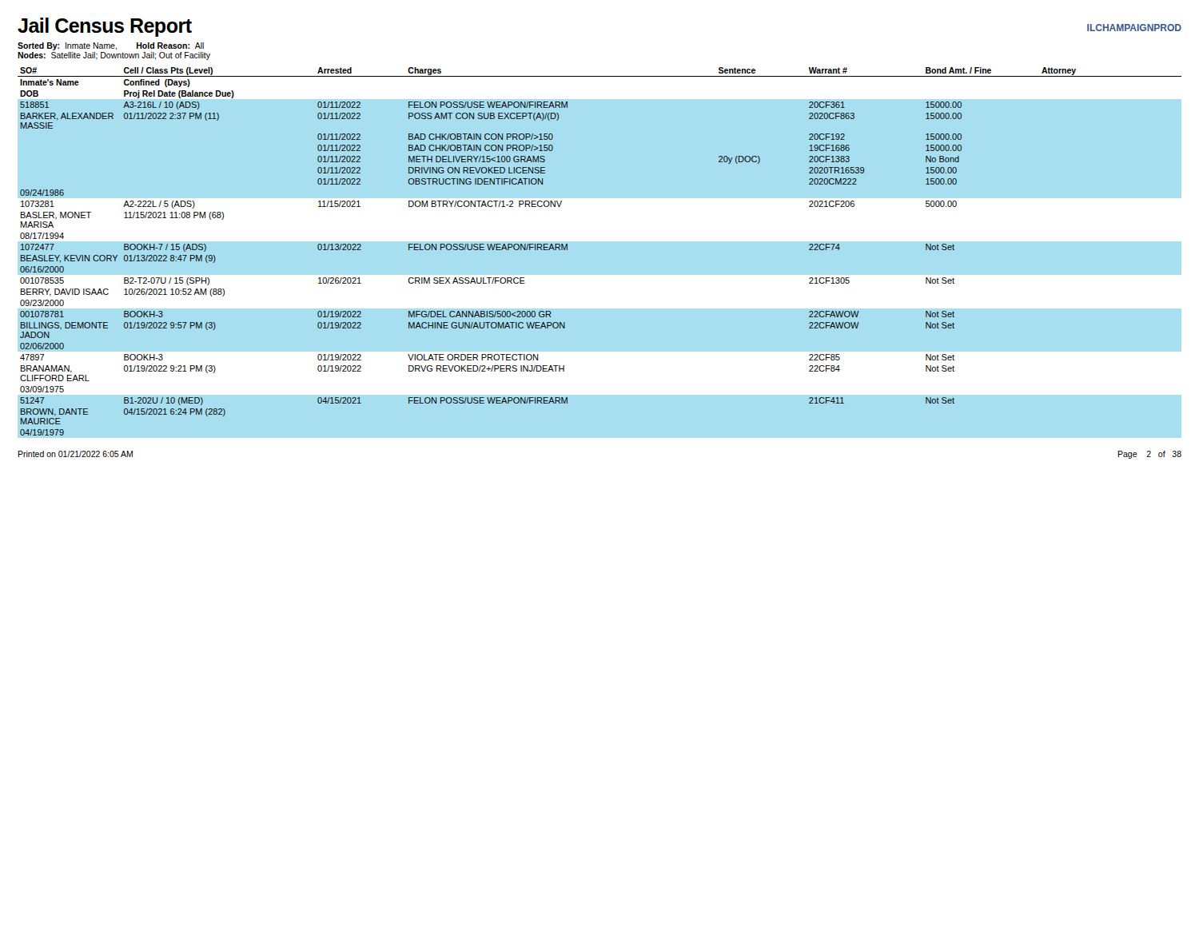Jail Census Report
ILCHAMPAIGNPROD
Sorted By: Inmate Name, Hold Reason: All
Nodes: Satellite Jail; Downtown Jail; Out of Facility
| SO# | Cell / Class Pts (Level) | Arrested | Charges | Sentence | Warrant # | Bond Amt. / Fine | Attorney |
| --- | --- | --- | --- | --- | --- | --- | --- |
| Inmate's Name | Confined (Days) | | | | | | |
| DOB | Proj Rel Date (Balance Due) | | | | | | |
| 518851 | A3-216L / 10 (ADS) | 01/11/2022 | FELON POSS/USE WEAPON/FIREARM | | 20CF361 | 15000.00 | |
| BARKER, ALEXANDER MASSIE | 01/11/2022 2:37 PM (11) | 01/11/2022 | POSS AMT CON SUB EXCEPT(A)/(D) | | 2020CF863 | 15000.00 | |
| | | 01/11/2022 | BAD CHK/OBTAIN CON PROP/>150 | | 20CF192 | 15000.00 | |
| | | 01/11/2022 | BAD CHK/OBTAIN CON PROP/>150 | | 19CF1686 | 15000.00 | |
| | | 01/11/2022 | METH DELIVERY/15<100 GRAMS | 20y (DOC) | 20CF1383 | No Bond | |
| | | 01/11/2022 | DRIVING ON REVOKED LICENSE | | 2020TR16539 | 1500.00 | |
| | | 01/11/2022 | OBSTRUCTING IDENTIFICATION | | 2020CM222 | 1500.00 | |
| 09/24/1986 | | | | | | | |
| 1073281 | A2-222L / 5 (ADS) | 11/15/2021 | DOM BTRY/CONTACT/1-2 PRECONV | | 2021CF206 | 5000.00 | |
| BASLER, MONET MARISA | 11/15/2021 11:08 PM (68) | | | | | | |
| 08/17/1994 | | | | | | | |
| 1072477 | BOOKH-7 / 15 (ADS) | 01/13/2022 | FELON POSS/USE WEAPON/FIREARM | | 22CF74 | Not Set | |
| BEASLEY, KEVIN CORY | 01/13/2022 8:47 PM (9) | | | | | | |
| 06/16/2000 | | | | | | | |
| 001078535 | B2-T2-07U / 15 (SPH) | 10/26/2021 | CRIM SEX ASSAULT/FORCE | | 21CF1305 | Not Set | |
| BERRY, DAVID ISAAC | 10/26/2021 10:52 AM (88) | | | | | | |
| 09/23/2000 | | | | | | | |
| 001078781 | BOOKH-3 | 01/19/2022 | MFG/DEL CANNABIS/500<2000 GR | | 22CFAWOW | Not Set | |
| BILLINGS, DEMONTE JADON | 01/19/2022 9:57 PM (3) | 01/19/2022 | MACHINE GUN/AUTOMATIC WEAPON | | 22CFAWOW | Not Set | |
| 02/06/2000 | | | | | | | |
| 47897 | BOOKH-3 | 01/19/2022 | VIOLATE ORDER PROTECTION | | 22CF85 | Not Set | |
| BRANAMAN, CLIFFORD EARL | 01/19/2022 9:21 PM (3) | 01/19/2022 | DRVG REVOKED/2+/PERS INJ/DEATH | | 22CF84 | Not Set | |
| 03/09/1975 | | | | | | | |
| 51247 | B1-202U / 10 (MED) | 04/15/2021 | FELON POSS/USE WEAPON/FIREARM | | 21CF411 | Not Set | |
| BROWN, DANTE MAURICE | 04/15/2021 6:24 PM (282) | | | | | | |
| 04/19/1979 | | | | | | | |
Printed on 01/21/2022 6:05 AM Page 2 of 38